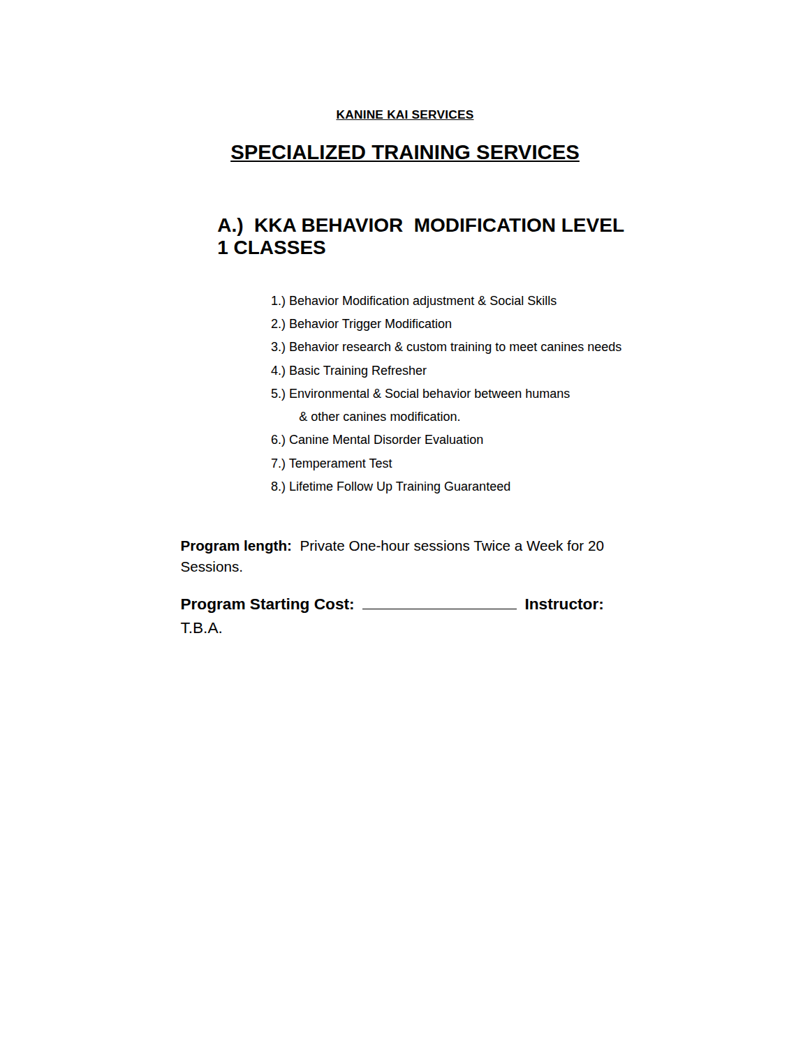KANINE KAI SERVICES
SPECIALIZED TRAINING SERVICES
A.) KKA BEHAVIOR MODIFICATION LEVEL 1 CLASSES
1.) Behavior Modification adjustment & Social Skills
2.) Behavior Trigger Modification
3.) Behavior research & custom training to meet canines needs
4.) Basic Training Refresher
5.) Environmental & Social behavior between humans & other canines modification.
6.) Canine Mental Disorder Evaluation
7.) Temperament Test
8.) Lifetime Follow Up Training Guaranteed
Program length: Private One-hour sessions Twice a Week for 20 Sessions.
Program Starting Cost: Instructor: T.B.A.